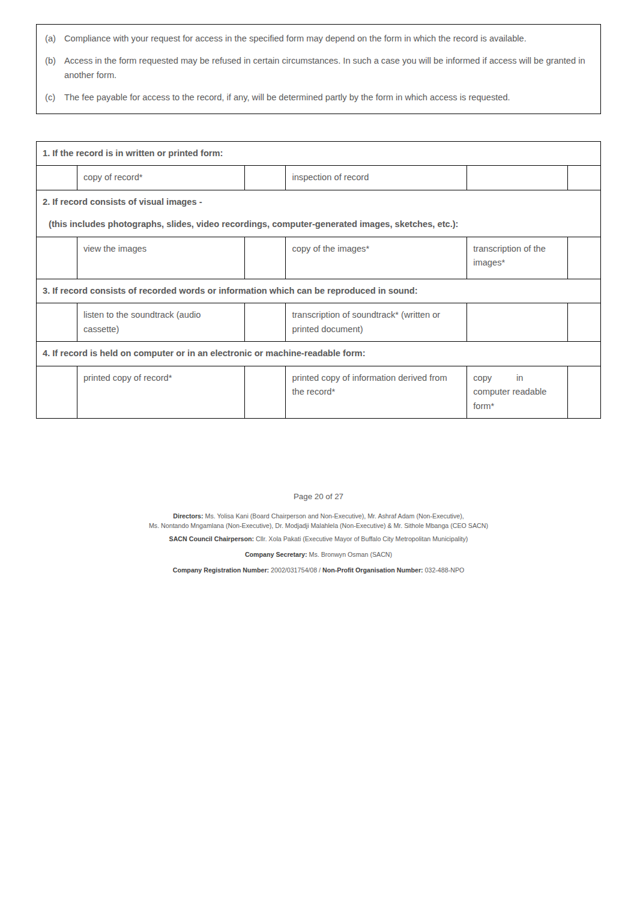(a)
Compliance with your request for access in the specified form may depend on the form in which the record is available.
(b)
Access in the form requested may be refused in certain circumstances. In such a case you will be informed if access will be granted in another form.
(c)
The fee payable for access to the record, if any, will be determined partly by the form in which access is requested.
| 1. If the record is in written or printed form: |
| | copy of record* | | inspection of record | | |
| 2. If record consists of visual images - (this includes photographs, slides, video recordings, computer-generated images, sketches, etc.): |
| | view the images | | copy of the images* | transcription of the images* | |
| 3. If record consists of recorded words or information which can be reproduced in sound: |
| | listen to the soundtrack (audio cassette) | | transcription of soundtrack* (written or printed document) | | |
| 4. If record is held on computer or in an electronic or machine-readable form: |
| | printed copy of record* | | printed copy of information derived from the record* | copy in computer readable form* | |
Page 20 of 27
Directors: Ms. Yolisa Kani (Board Chairperson and Non-Executive), Mr. Ashraf Adam (Non-Executive),
Ms. Nontando Mngamlana (Non-Executive), Dr. Modjadji Malahlela (Non-Executive) & Mr. Sithole Mbanga (CEO SACN)
SACN Council Chairperson: Cllr. Xola Pakati (Executive Mayor of Buffalo City Metropolitan Municipality)
Company Secretary: Ms. Bronwyn Osman (SACN)
Company Registration Number: 2002/031754/08 / Non-Profit Organisation Number: 032-488-NPO